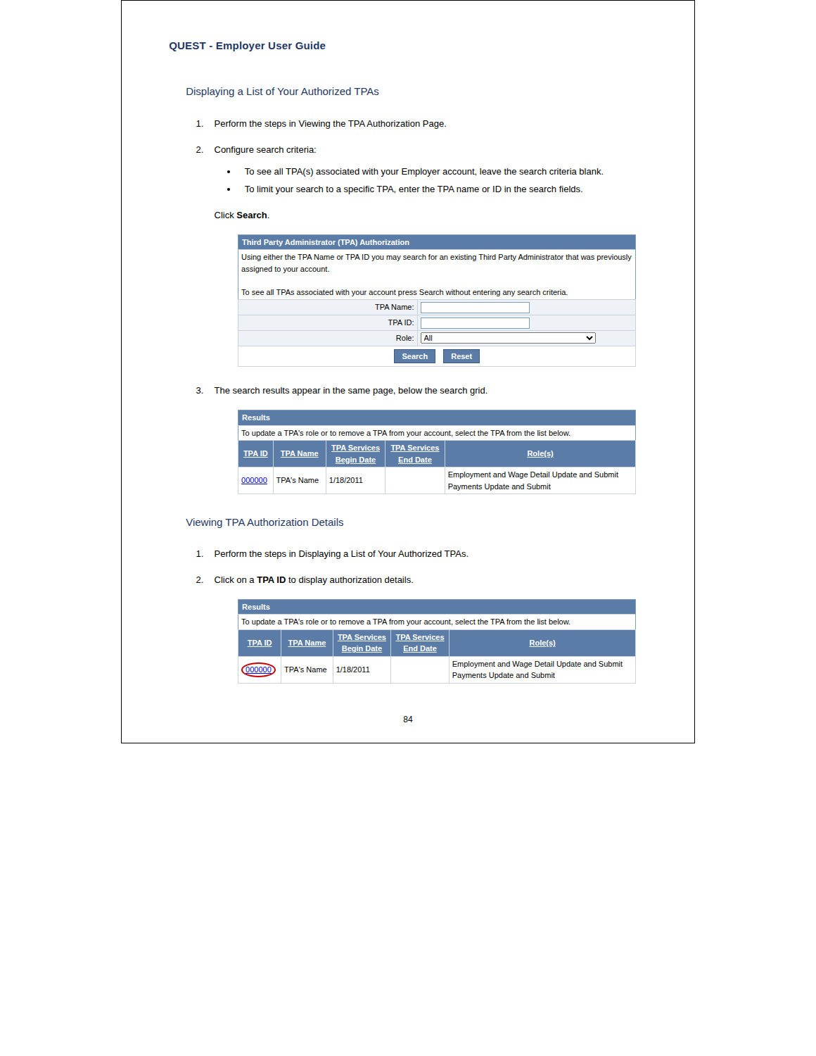QUEST - Employer User Guide
Displaying a List of Your Authorized TPAs
Perform the steps in Viewing the TPA Authorization Page.
Configure search criteria:
To see all TPA(s) associated with your Employer account, leave the search criteria blank.
To limit your search to a specific TPA, enter the TPA name or ID in the search fields.
Click Search.
Third Party Administrator (TPA) Authorization
| Using either the TPA Name or TPA ID you may search for an existing Third Party Administrator that was previously assigned to your account. To see all TPAs associated with your account press Search without entering any search criteria. |
| TPA Name: | |
| TPA ID: | |
| Role: | All |
| Search Reset |
The search results appear in the same page, below the search grid.
Results
| To update a TPA's role or to remove a TPA from your account, select the TPA from the list below. |
| TPA ID | TPA Name | TPA Services Begin Date | TPA Services End Date | Role(s) |
| 000000 | TPA's Name | 1/18/2011 | | Employment and Wage Detail Update and Submit Payments Update and Submit |
Viewing TPA Authorization Details
Perform the steps in Displaying a List of Your Authorized TPAs.
Click on a TPA ID to display authorization details.
Results
| To update a TPA's role or to remove a TPA from your account, select the TPA from the list below. |
| TPA ID | TPA Name | TPA Services Begin Date | TPA Services End Date | Role(s) |
| 000000 | TPA's Name | 1/18/2011 | | Employment and Wage Detail Update and Submit Payments Update and Submit |
84